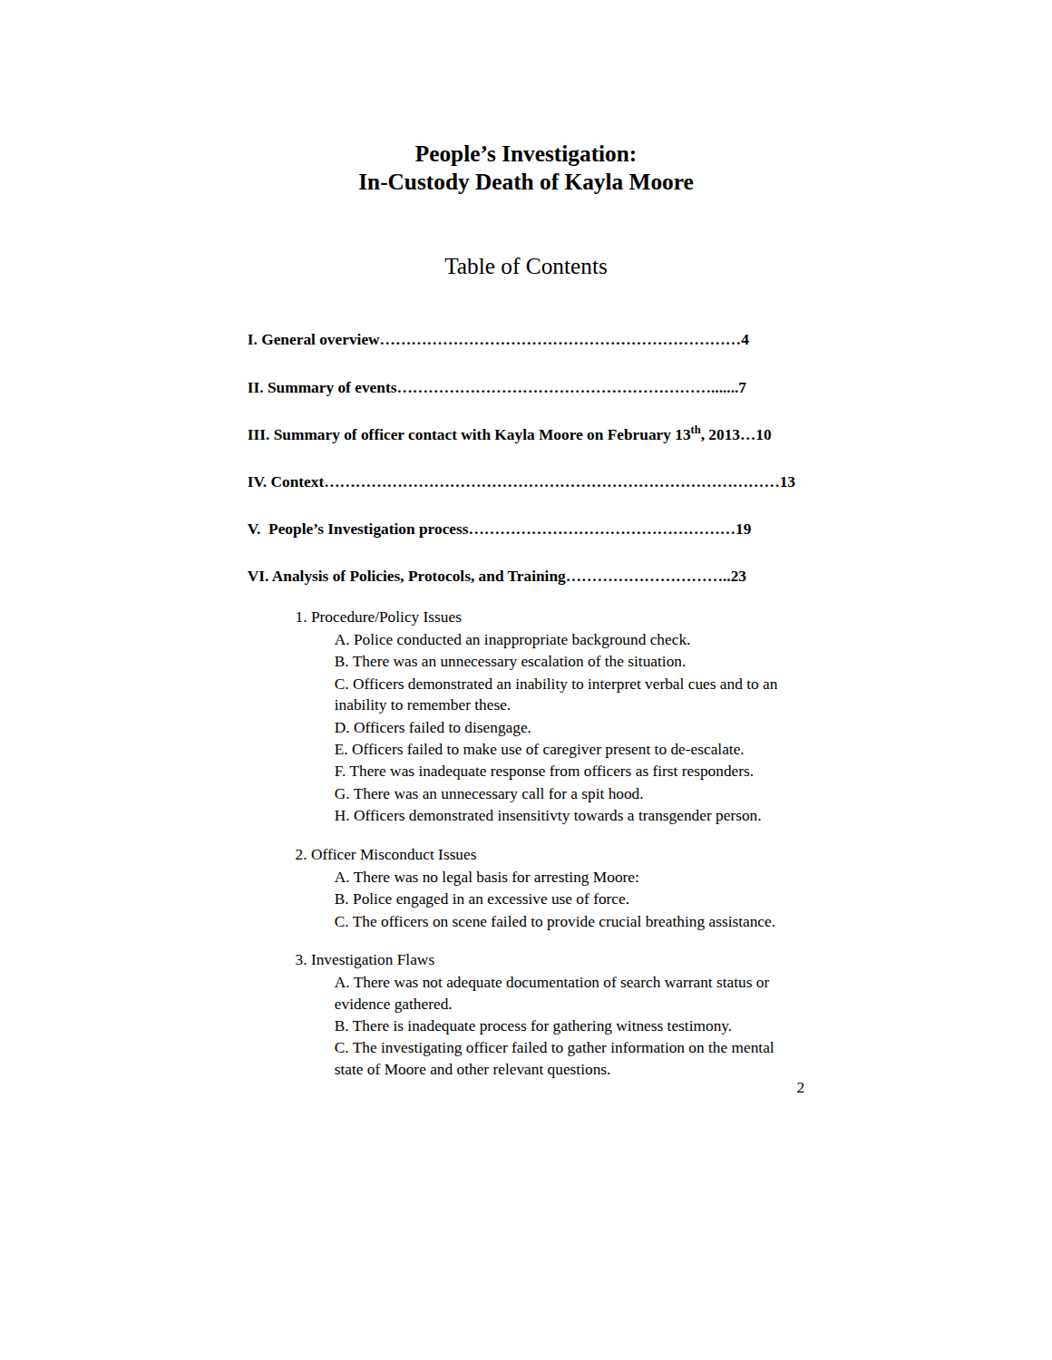People’s Investigation:
In-Custody Death of Kayla Moore
Table of Contents
I. General overview……………………………………………………………4
II. Summary of events…………………………………………………….......7
III. Summary of officer contact with Kayla Moore on February 13th, 2013…10
IV. Context……………………………………………………………………………13
V. People’s Investigation process……………………………………………19
VI. Analysis of Policies, Protocols, and Training…………………………..23
1. Procedure/Policy Issues
A. Police conducted an inappropriate background check.
B. There was an unnecessary escalation of the situation.
C. Officers demonstrated an inability to interpret verbal cues and to an inability to remember these.
D. Officers failed to disengage.
E. Officers failed to make use of caregiver present to de-escalate.
F. There was inadequate response from officers as first responders.
G. There was an unnecessary call for a spit hood.
H. Officers demonstrated insensitivty towards a transgender person.
2. Officer Misconduct Issues
A. There was no legal basis for arresting Moore:
B. Police engaged in an excessive use of force.
C. The officers on scene failed to provide crucial breathing assistance.
3. Investigation Flaws
A. There was not adequate documentation of search warrant status or evidence gathered.
B. There is inadequate process for gathering witness testimony.
C. The investigating officer failed to gather information on the mental state of Moore and other relevant questions.
2